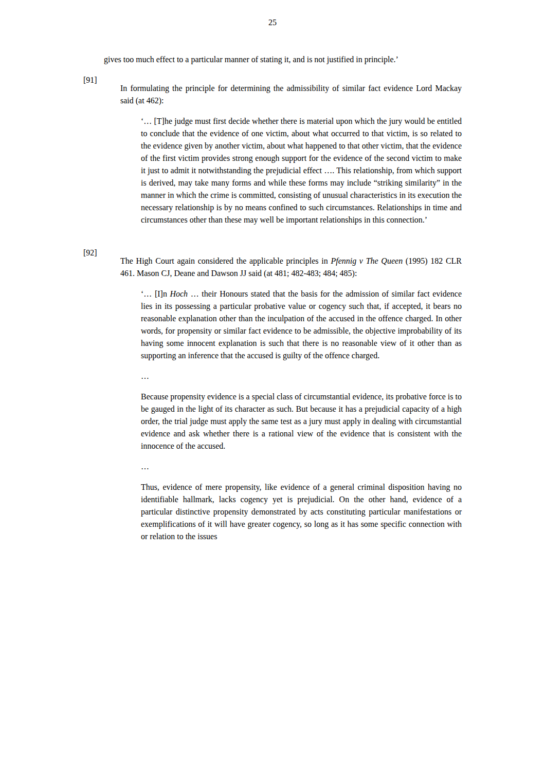25
gives too much effect to a particular manner of stating it, and is not justified in principle.’
[91]
In formulating the principle for determining the admissibility of similar fact evidence Lord Mackay said (at 462):
‘… [T]he judge must first decide whether there is material upon which the jury would be entitled to conclude that the evidence of one victim, about what occurred to that victim, is so related to the evidence given by another victim, about what happened to that other victim, that the evidence of the first victim provides strong enough support for the evidence of the second victim to make it just to admit it notwithstanding the prejudicial effect …. This relationship, from which support is derived, may take many forms and while these forms may include “striking similarity” in the manner in which the crime is committed, consisting of unusual characteristics in its execution the necessary relationship is by no means confined to such circumstances. Relationships in time and circumstances other than these may well be important relationships in this connection.’
[92]
The High Court again considered the applicable principles in Pfennig v The Queen (1995) 182 CLR 461. Mason CJ, Deane and Dawson JJ said (at 481; 482-483; 484; 485):
‘… [I]n Hoch … their Honours stated that the basis for the admission of similar fact evidence lies in its possessing a particular probative value or cogency such that, if accepted, it bears no reasonable explanation other than the inculpation of the accused in the offence charged. In other words, for propensity or similar fact evidence to be admissible, the objective improbability of its having some innocent explanation is such that there is no reasonable view of it other than as supporting an inference that the accused is guilty of the offence charged.
…
Because propensity evidence is a special class of circumstantial evidence, its probative force is to be gauged in the light of its character as such. But because it has a prejudicial capacity of a high order, the trial judge must apply the same test as a jury must apply in dealing with circumstantial evidence and ask whether there is a rational view of the evidence that is consistent with the innocence of the accused.
…
Thus, evidence of mere propensity, like evidence of a general criminal disposition having no identifiable hallmark, lacks cogency yet is prejudicial. On the other hand, evidence of a particular distinctive propensity demonstrated by acts constituting particular manifestations or exemplifications of it will have greater cogency, so long as it has some specific connection with or relation to the issues